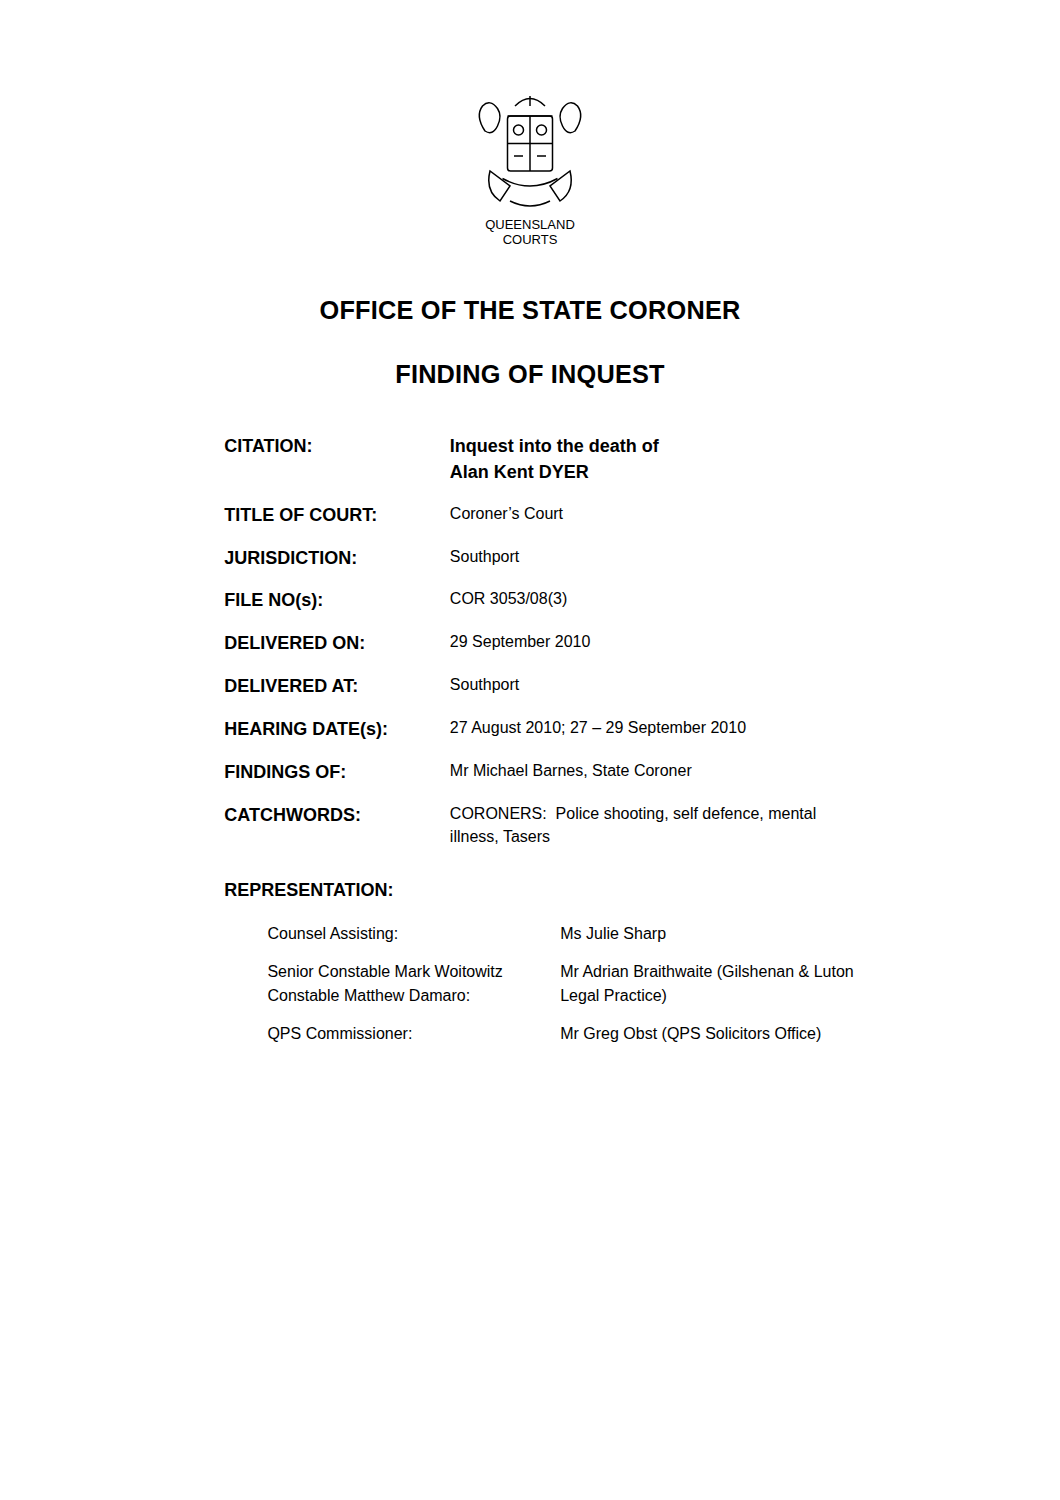OFFICE OF THE STATE CORONER
FINDING OF INQUEST
| CITATION: | Inquest into the death of Alan Kent DYER |
| TITLE OF COURT: | Coroner’s Court |
| JURISDICTION: | Southport |
| FILE NO(s): | COR 3053/08(3) |
| DELIVERED ON: | 29 September 2010 |
| DELIVERED AT: | Southport |
| HEARING DATE(s): | 27 August 2010; 27 – 29 September 2010 |
| FINDINGS OF: | Mr Michael Barnes, State Coroner |
| CATCHWORDS: | CORONERS: Police shooting, self defence, mental illness, Tasers |
REPRESENTATION:
| Counsel Assisting: | Ms Julie Sharp |
| Senior Constable Mark Woitowitz Constable Matthew Damaro: | Mr Adrian Braithwaite (Gilshenan & Luton Legal Practice) |
| QPS Commissioner: | Mr Greg Obst (QPS Solicitors Office) |